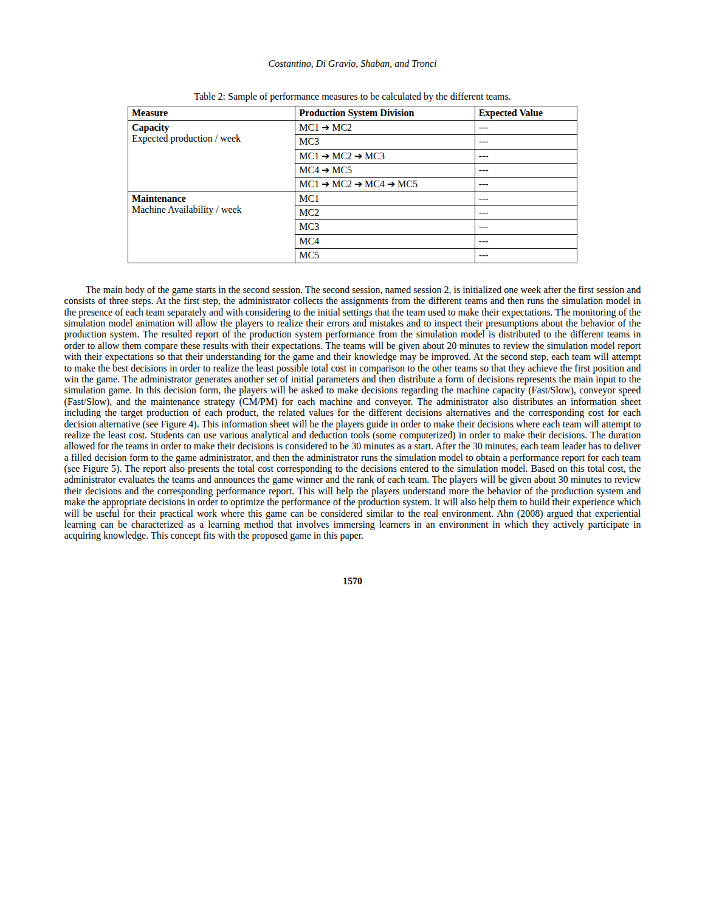Costantino, Di Gravio, Shaban, and Tronci
Table 2: Sample of performance measures to be calculated by the different teams.
| Measure | Production System Division | Expected Value |
| --- | --- | --- |
| Capacity Expected production / week | MC1 ➔ MC2 | --- |
| MC3 | --- |
| MC1 ➔ MC2 ➔ MC3 | --- |
| MC4 ➔ MC5 | --- |
| MC1 ➔ MC2 ➔ MC4 ➔ MC5 | --- |
| Maintenance Machine Availability / week | MC1 | --- |
| MC2 | --- |
| MC3 | --- |
| MC4 | --- |
| MC5 | --- |
The main body of the game starts in the second session. The second session, named session 2, is initialized one week after the first session and consists of three steps. At the first step, the administrator collects the assignments from the different teams and then runs the simulation model in the presence of each team separately and with considering to the initial settings that the team used to make their expectations. The monitoring of the simulation model animation will allow the players to realize their errors and mistakes and to inspect their presumptions about the behavior of the production system. The resulted report of the production system performance from the simulation model is distributed to the different teams in order to allow them compare these results with their expectations. The teams will be given about 20 minutes to review the simulation model report with their expectations so that their understanding for the game and their knowledge may be improved. At the second step, each team will attempt to make the best decisions in order to realize the least possible total cost in comparison to the other teams so that they achieve the first position and win the game. The administrator generates another set of initial parameters and then distribute a form of decisions represents the main input to the simulation game. In this decision form, the players will be asked to make decisions regarding the machine capacity (Fast/Slow), conveyor speed (Fast/Slow), and the maintenance strategy (CM/PM) for each machine and conveyor. The administrator also distributes an information sheet including the target production of each product, the related values for the different decisions alternatives and the corresponding cost for each decision alternative (see Figure 4). This information sheet will be the players guide in order to make their decisions where each team will attempt to realize the least cost. Students can use various analytical and deduction tools (some computerized) in order to make their decisions. The duration allowed for the teams in order to make their decisions is considered to be 30 minutes as a start. After the 30 minutes, each team leader has to deliver a filled decision form to the game administrator, and then the administrator runs the simulation model to obtain a performance report for each team (see Figure 5). The report also presents the total cost corresponding to the decisions entered to the simulation model. Based on this total cost, the administrator evaluates the teams and announces the game winner and the rank of each team. The players will be given about 30 minutes to review their decisions and the corresponding performance report. This will help the players understand more the behavior of the production system and make the appropriate decisions in order to optimize the performance of the production system. It will also help them to build their experience which will be useful for their practical work where this game can be considered similar to the real environment. Ahn (2008) argued that experiential learning can be characterized as a learning method that involves immersing learners in an environment in which they actively participate in acquiring knowledge. This concept fits with the proposed game in this paper.
1570